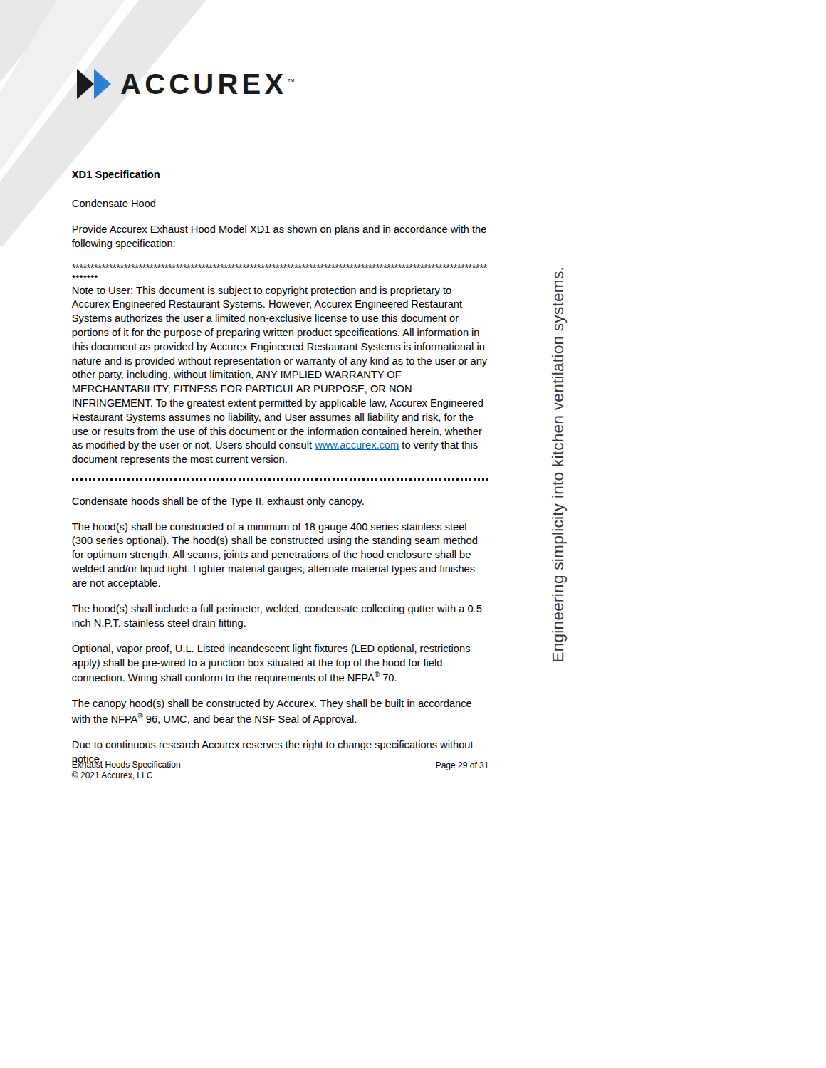Engineering simplicity into kitchen ventilation systems.
ACCUREX™
XD1 Specification
Condensate Hood
Provide Accurex Exhaust Hood Model XD1 as shown on plans and in accordance with the following specification:
***********************************************************************************************************************
Note to User: This document is subject to copyright protection and is proprietary to Accurex Engineered Restaurant Systems. However, Accurex Engineered Restaurant Systems authorizes the user a limited non-exclusive license to use this document or portions of it for the purpose of preparing written product specifications. All information in this document as provided by Accurex Engineered Restaurant Systems is informational in nature and is provided without representation or warranty of any kind as to the user or any other party, including, without limitation, ANY IMPLIED WARRANTY OF MERCHANTABILITY, FITNESS FOR PARTICULAR PURPOSE, OR NON-INFRINGEMENT. To the greatest extent permitted by applicable law, Accurex Engineered Restaurant Systems assumes no liability, and User assumes all liability and risk, for the use or results from the use of this document or the information contained herein, whether as modified by the user or not. Users should consult www.accurex.com to verify that this document represents the most current version.
Condensate hoods shall be of the Type II, exhaust only canopy.
The hood(s) shall be constructed of a minimum of 18 gauge 400 series stainless steel (300 series optional). The hood(s) shall be constructed using the standing seam method for optimum strength. All seams, joints and penetrations of the hood enclosure shall be welded and/or liquid tight. Lighter material gauges, alternate material types and finishes are not acceptable.
The hood(s) shall include a full perimeter, welded, condensate collecting gutter with a 0.5 inch N.P.T. stainless steel drain fitting.
Optional, vapor proof, U.L. Listed incandescent light fixtures (LED optional, restrictions apply) shall be pre-wired to a junction box situated at the top of the hood for field connection. Wiring shall conform to the requirements of the NFPA® 70.
The canopy hood(s) shall be constructed by Accurex. They shall be built in accordance with the NFPA® 96, UMC, and bear the NSF Seal of Approval.
Due to continuous research Accurex reserves the right to change specifications without notice.
Exhaust Hoods Specification
© 2021 Accurex, LLC
Page 29 of 31